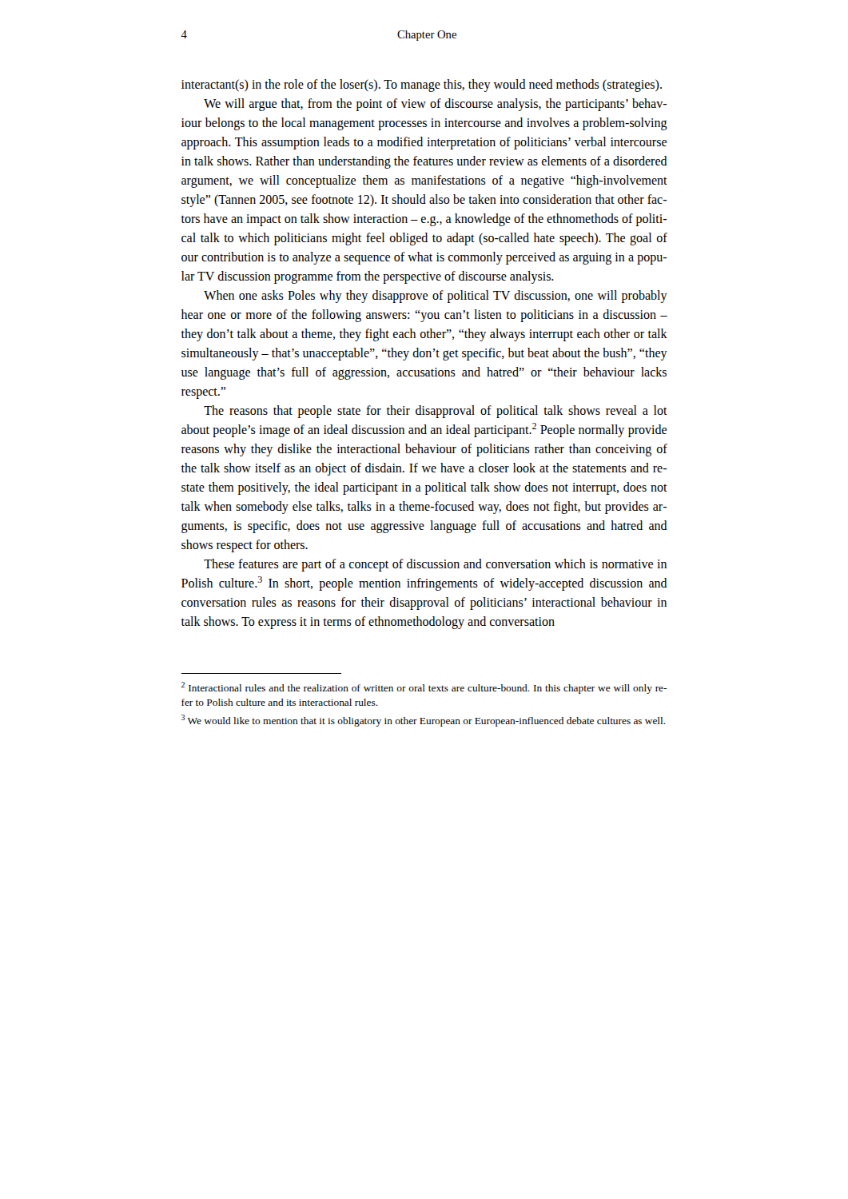4 Chapter One
interactant(s) in the role of the loser(s). To manage this, they would need methods (strategies).
We will argue that, from the point of view of discourse analysis, the participants’ behaviour belongs to the local management processes in intercourse and involves a problem-solving approach. This assumption leads to a modified interpretation of politicians’ verbal intercourse in talk shows. Rather than understanding the features under review as elements of a disordered argument, we will conceptualize them as manifestations of a negative “high-involvement style” (Tannen 2005, see footnote 12). It should also be taken into consideration that other factors have an impact on talk show interaction – e.g., a knowledge of the ethnomethods of political talk to which politicians might feel obliged to adapt (so-called hate speech). The goal of our contribution is to analyze a sequence of what is commonly perceived as arguing in a popular TV discussion programme from the perspective of discourse analysis.
When one asks Poles why they disapprove of political TV discussion, one will probably hear one or more of the following answers: “you can’t listen to politicians in a discussion – they don’t talk about a theme, they fight each other”, “they always interrupt each other or talk simultaneously – that’s unacceptable”, “they don’t get specific, but beat about the bush”, “they use language that’s full of aggression, accusations and hatred” or “their behaviour lacks respect.”
The reasons that people state for their disapproval of political talk shows reveal a lot about people’s image of an ideal discussion and an ideal participant.2 People normally provide reasons why they dislike the interactional behaviour of politicians rather than conceiving of the talk show itself as an object of disdain. If we have a closer look at the statements and restate them positively, the ideal participant in a political talk show does not interrupt, does not talk when somebody else talks, talks in a theme-focused way, does not fight, but provides arguments, is specific, does not use aggressive language full of accusations and hatred and shows respect for others.
These features are part of a concept of discussion and conversation which is normative in Polish culture.3 In short, people mention infringements of widely-accepted discussion and conversation rules as reasons for their disapproval of politicians’ interactional behaviour in talk shows. To express it in terms of ethnomethodology and conversation
2 Interactional rules and the realization of written or oral texts are culture-bound. In this chapter we will only refer to Polish culture and its interactional rules.
3 We would like to mention that it is obligatory in other European or European-influenced debate cultures as well.